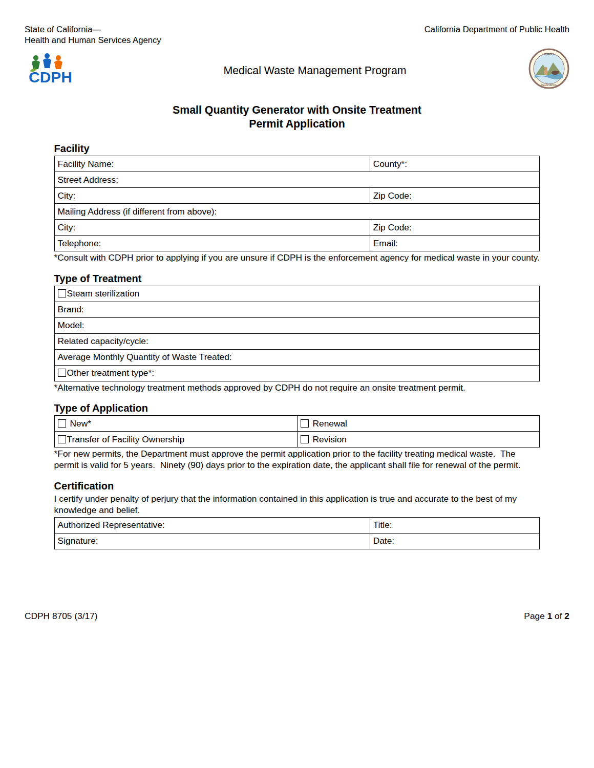State of California—
Health and Human Services Agency
California Department of Public Health
CDPH
Medical Waste Management Program
EUREKA CALIFORNIA
Small Quantity Generator with Onsite Treatment
Permit Application
Facility
| Facility Name: | County*: |
| Street Address: |
| City: | Zip Code: |
| Mailing Address (if different from above): |
| City: | Zip Code: |
| Telephone: | Email: |
*Consult with CDPH prior to applying if you are unsure if CDPH is the enforcement agency for medical waste in your county.
Type of Treatment
| Steam sterilization |
| Brand: |
| Model: |
| Related capacity/cycle: |
| Average Monthly Quantity of Waste Treated: |
| Other treatment type*: |
*Alternative technology treatment methods approved by CDPH do not require an onsite treatment permit.
Type of Application
| New* | Renewal |
| Transfer of Facility Ownership | Revision |
*For new permits, the Department must approve the permit application prior to the facility treating medical waste. The permit is valid for 5 years. Ninety (90) days prior to the expiration date, the applicant shall file for renewal of the permit.
Certification
I certify under penalty of perjury that the information contained in this application is true and accurate to the best of my knowledge and belief.
| Authorized Representative: | Title: |
| Signature: | Date: |
CDPH 8705 (3/17)
Page 1 of 2